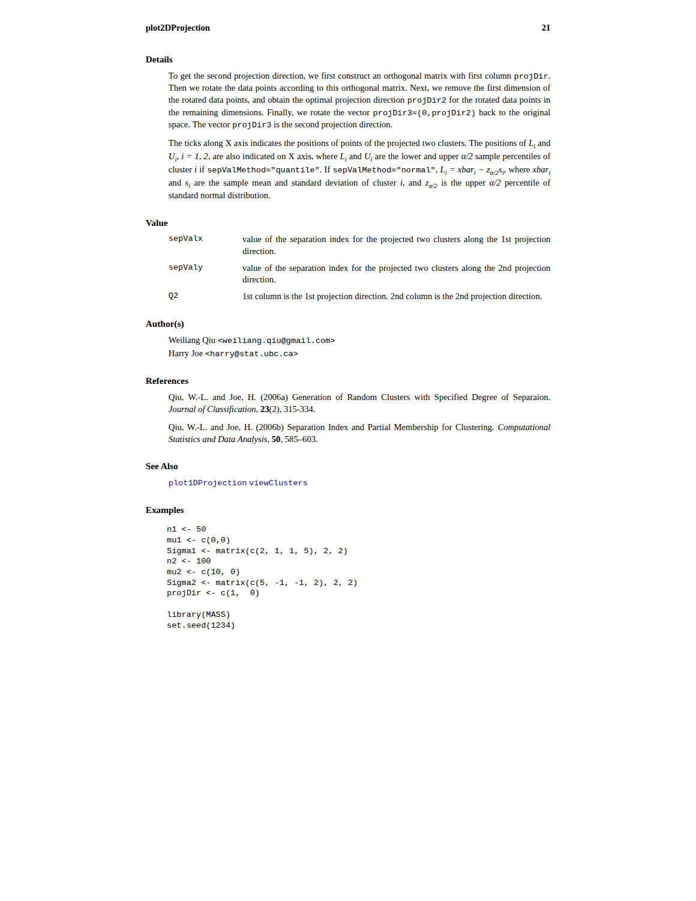plot2DProjection 21
Details
To get the second projection direction, we first construct an orthogonal matrix with first column projDir. Then we rotate the data points according to this orthogonal matrix. Next, we remove the first dimension of the rotated data points, and obtain the optimal projection direction projDir2 for the rotated data points in the remaining dimensions. Finally, we rotate the vector projDir3=(0,projDir2) back to the original space. The vector projDir3 is the second projection direction.
The ticks along X axis indicates the positions of points of the projected two clusters. The positions of Li and Ui, i = 1, 2, are also indicated on X axis, where Li and Ui are the lower and upper α/2 sample percentiles of cluster i if sepValMethod="quantile". If sepValMethod="normal", Li = xbari − zα/2si, where xbari and si are the sample mean and standard deviation of cluster i, and zα/2 is the upper α/2 percentile of standard normal distribution.
Value
sepValx
value of the separation index for the projected two clusters along the 1st projection direction.
sepValy
value of the separation index for the projected two clusters along the 2nd projection direction.
Q2
1st column is the 1st projection direction. 2nd column is the 2nd projection direction.
Author(s)
Weiliang Qiu <weiliang.qiu@gmail.com>
Harry Joe <harry@stat.ubc.ca>
References
Qiu, W.-L. and Joe, H. (2006a) Generation of Random Clusters with Specified Degree of Separaion. Journal of Classification, 23(2), 315-334.
Qiu, W.-L. and Joe, H. (2006b) Separation Index and Partial Membership for Clustering. Computational Statistics and Data Analysis, 50, 585–603.
See Also
plot1DProjection viewClusters
Examples
n1 <- 50
mu1 <- c(0,0)
Sigma1 <- matrix(c(2, 1, 1, 5), 2, 2)
n2 <- 100
mu2 <- c(10, 0)
Sigma2 <- matrix(c(5, -1, -1, 2), 2, 2)
projDir <- c(1,  0)

library(MASS)
set.seed(1234)